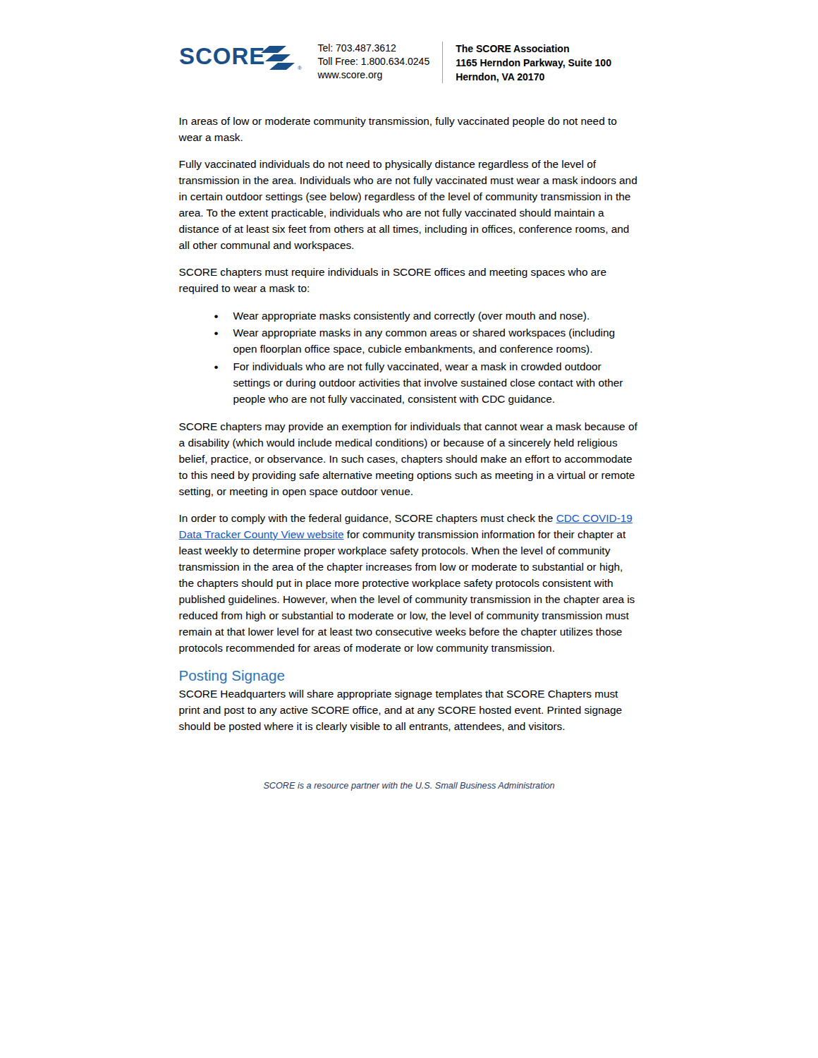SCORE ®
Tel: 703.487.3612
Toll Free: 1.800.634.0245
www.score.org
The SCORE Association
1165 Herndon Parkway, Suite 100
Herndon, VA 20170
In areas of low or moderate community transmission, fully vaccinated people do not need to wear a mask.
Fully vaccinated individuals do not need to physically distance regardless of the level of transmission in the area. Individuals who are not fully vaccinated must wear a mask indoors and in certain outdoor settings (see below) regardless of the level of community transmission in the area. To the extent practicable, individuals who are not fully vaccinated should maintain a distance of at least six feet from others at all times, including in offices, conference rooms, and all other communal and workspaces.
SCORE chapters must require individuals in SCORE offices and meeting spaces who are required to wear a mask to:
Wear appropriate masks consistently and correctly (over mouth and nose).
Wear appropriate masks in any common areas or shared workspaces (including open floorplan office space, cubicle embankments, and conference rooms).
For individuals who are not fully vaccinated, wear a mask in crowded outdoor settings or during outdoor activities that involve sustained close contact with other people who are not fully vaccinated, consistent with CDC guidance.
SCORE chapters may provide an exemption for individuals that cannot wear a mask because of a disability (which would include medical conditions) or because of a sincerely held religious belief, practice, or observance. In such cases, chapters should make an effort to accommodate to this need by providing safe alternative meeting options such as meeting in a virtual or remote setting, or meeting in open space outdoor venue.
In order to comply with the federal guidance, SCORE chapters must check the CDC COVID-19 Data Tracker County View website for community transmission information for their chapter at least weekly to determine proper workplace safety protocols. When the level of community transmission in the area of the chapter increases from low or moderate to substantial or high, the chapters should put in place more protective workplace safety protocols consistent with published guidelines. However, when the level of community transmission in the chapter area is reduced from high or substantial to moderate or low, the level of community transmission must remain at that lower level for at least two consecutive weeks before the chapter utilizes those protocols recommended for areas of moderate or low community transmission.
Posting Signage
SCORE Headquarters will share appropriate signage templates that SCORE Chapters must print and post to any active SCORE office, and at any SCORE hosted event. Printed signage should be posted where it is clearly visible to all entrants, attendees, and visitors.
SCORE is a resource partner with the U.S. Small Business Administration